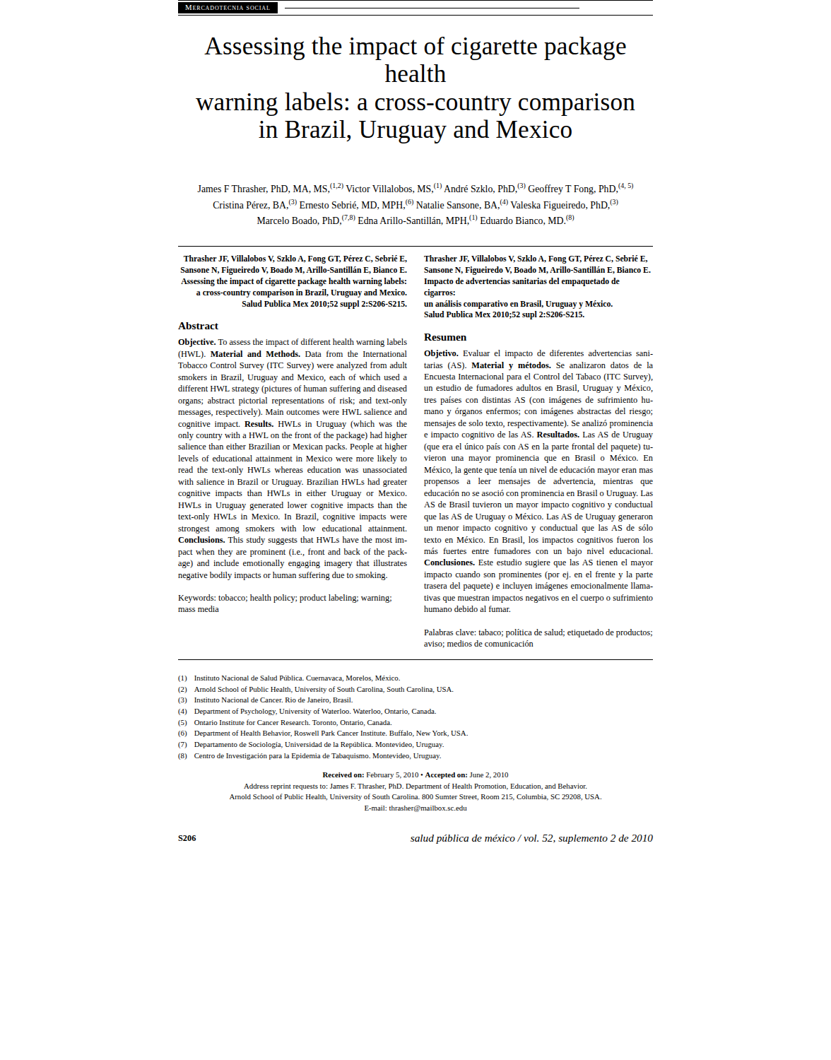Mercadotecnia social
Assessing the impact of cigarette package health
warning labels: a cross-country comparison
in Brazil, Uruguay and Mexico
James F Thrasher, PhD, MA, MS,(1,2) Victor Villalobos, MS,(1) André Szklo, PhD,(3) Geoffrey T Fong, PhD,(4, 5)
Cristina Pérez, BA,(3) Ernesto Sebrié, MD, MPH,(6) Natalie Sansone, BA,(4) Valeska Figueiredo, PhD,(3)
Marcelo Boado, PhD,(7,8) Edna Arillo-Santillán, MPH,(1) Eduardo Bianco, MD.(8)
Thrasher JF, Villalobos V, Szklo A, Fong GT, Pérez C, Sebrié E,
Sansone N, Figueiredo V, Boado M, Arillo-Santillán E, Bianco E.
Assessing the impact of cigarette package health warning labels:
a cross-country comparison in Brazil, Uruguay and Mexico.
Salud Publica Mex 2010;52 suppl 2:S206-S215.
Abstract
Objective. To assess the impact of different health warning labels (HWL). Material and Methods. Data from the International Tobacco Control Survey (ITC Survey) were analyzed from adult smokers in Brazil, Uruguay and Mexico, each of which used a different HWL strategy (pictures of human suffering and diseased organs; abstract pictorial representations of risk; and text-only messages, respectively). Main outcomes were HWL salience and cognitive impact. Results. HWLs in Uruguay (which was the only country with a HWL on the front of the package) had higher salience than either Brazilian or Mexican packs. People at higher levels of educational attainment in Mexico were more likely to read the text-only HWLs whereas education was unassociated with salience in Brazil or Uruguay. Brazilian HWLs had greater cognitive impacts than HWLs in either Uruguay or Mexico. HWLs in Uruguay generated lower cognitive impacts than the text-only HWLs in Mexico. In Brazil, cognitive impacts were strongest among smokers with low educational attainment. Conclusions. This study suggests that HWLs have the most impact when they are prominent (i.e., front and back of the package) and include emotionally engaging imagery that illustrates negative bodily impacts or human suffering due to smoking.
Keywords: tobacco; health policy; product labeling; warning; mass media
Thrasher JF, Villalobos V, Szklo A, Fong GT, Pérez C, Sebrié E,
Sansone N, Figueiredo V, Boado M, Arillo-Santillán E, Bianco E.
Impacto de advertencias sanitarias del empaquetado de cigarros:
un análisis comparativo en Brasil, Uruguay y México.
Salud Publica Mex 2010;52 supl 2:S206-S215.
Resumen
Objetivo. Evaluar el impacto de diferentes advertencias sanitarias (AS). Material y métodos. Se analizaron datos de la Encuesta Internacional para el Control del Tabaco (ITC Survey), un estudio de fumadores adultos en Brasil, Uruguay y México, tres países con distintas AS (con imágenes de sufrimiento humano y órganos enfermos; con imágenes abstractas del riesgo; mensajes de solo texto, respectivamente). Se analizó prominencia e impacto cognitivo de las AS. Resultados. Las AS de Uruguay (que era el único país con AS en la parte frontal del paquete) tuvieron una mayor prominencia que en Brasil o México. En México, la gente que tenía un nivel de educación mayor eran mas propensos a leer mensajes de advertencia, mientras que educación no se asoció con prominencia en Brasil o Uruguay. Las AS de Brasil tuvieron un mayor impacto cognitivo y conductual que las AS de Uruguay o México. Las AS de Uruguay generaron un menor impacto cognitivo y conductual que las AS de sólo texto en México. En Brasil, los impactos cognitivos fueron los más fuertes entre fumadores con un bajo nivel educacional. Conclusiones. Este estudio sugiere que las AS tienen el mayor impacto cuando son prominentes (por ej. en el frente y la parte trasera del paquete) e incluyen imágenes emocionalmente llamativas que muestran impactos negativos en el cuerpo o sufrimiento humano debido al fumar.
Palabras clave: tabaco; política de salud; etiquetado de productos; aviso; medios de comunicación
(1) Instituto Nacional de Salud Pública. Cuernavaca, Morelos, México.
(2) Arnold School of Public Health, University of South Carolina, South Carolina, USA.
(3) Instituto Nacional de Cancer. Rio de Janeiro, Brasil.
(4) Department of Psychology, University of Waterloo. Waterloo, Ontario, Canada.
(5) Ontario Institute for Cancer Research. Toronto, Ontario, Canada.
(6) Department of Health Behavior, Roswell Park Cancer Institute. Buffalo, New York, USA.
(7) Departamento de Sociología, Universidad de la República. Montevideo, Uruguay.
(8) Centro de Investigación para la Epidemia de Tabaquismo. Montevideo, Uruguay.
Received on: February 5, 2010 • Accepted on: June 2, 2010
Address reprint requests to: James F. Thrasher, PhD. Department of Health Promotion, Education, and Behavior.
Arnold School of Public Health, University of South Carolina. 800 Sumter Street, Room 215, Columbia, SC 29208, USA.
E-mail: thrasher@mailbox.sc.edu
S206
salud pública de méxico / vol. 52, suplemento 2 de 2010